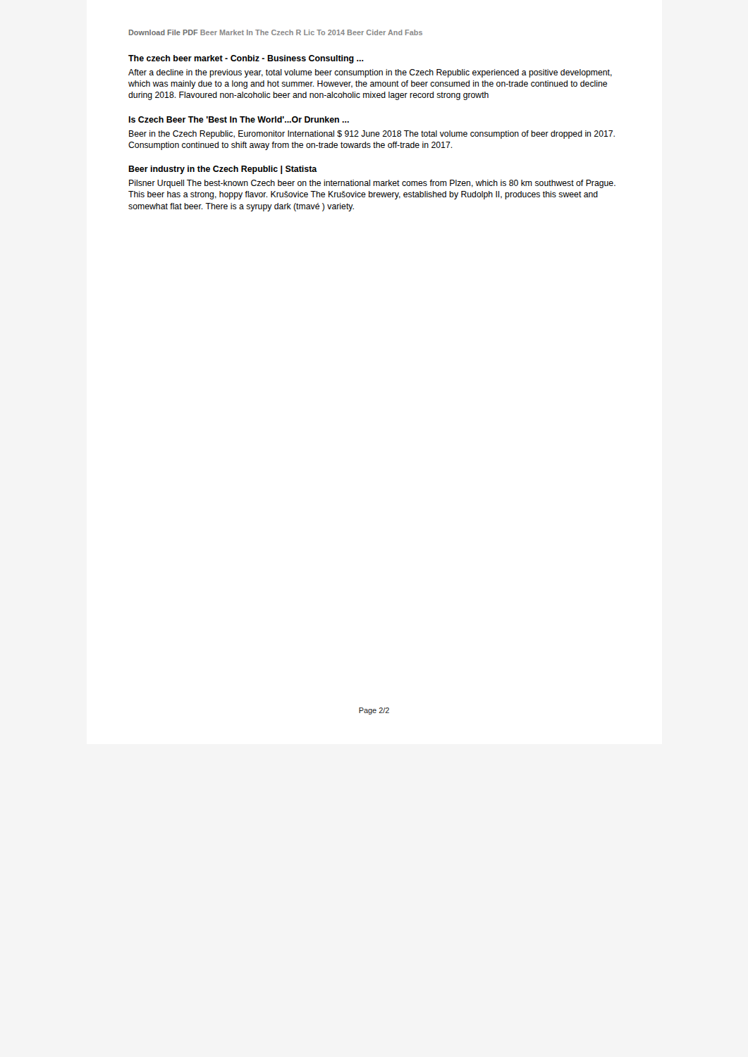Download File PDF Beer Market In The Czech R Lic To 2014 Beer Cider And Fabs
The czech beer market - Conbiz - Business Consulting ...
After a decline in the previous year, total volume beer consumption in the Czech Republic experienced a positive development, which was mainly due to a long and hot summer. However, the amount of beer consumed in the on-trade continued to decline during 2018. Flavoured non-alcoholic beer and non-alcoholic mixed lager record strong growth
Is Czech Beer The 'Best In The World'...Or Drunken ...
Beer in the Czech Republic, Euromonitor International $ 912 June 2018 The total volume consumption of beer dropped in 2017. Consumption continued to shift away from the on-trade towards the off-trade in 2017.
Beer industry in the Czech Republic | Statista
Pilsner Urquell The best-known Czech beer on the international market comes from Plzen, which is 80 km southwest of Prague. This beer has a strong, hoppy flavor. Krušovice The Krušovice brewery, established by Rudolph II, produces this sweet and somewhat flat beer. There is a syrupy dark (tmavé ) variety.
Page 2/2